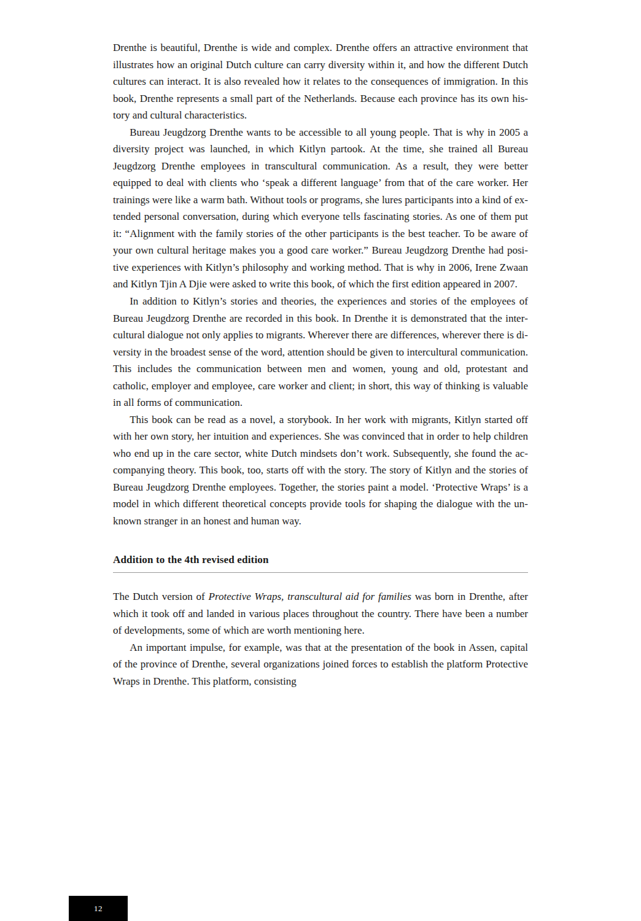Drenthe is beautiful, Drenthe is wide and complex. Drenthe offers an attractive environment that illustrates how an original Dutch culture can carry diversity within it, and how the different Dutch cultures can interact. It is also revealed how it relates to the consequences of immigration. In this book, Drenthe represents a small part of the Netherlands. Because each province has its own history and cultural characteristics.
Bureau Jeugdzorg Drenthe wants to be accessible to all young people. That is why in 2005 a diversity project was launched, in which Kitlyn partook. At the time, she trained all Bureau Jeugdzorg Drenthe employees in transcultural communication. As a result, they were better equipped to deal with clients who ‘speak a different language’ from that of the care worker. Her trainings were like a warm bath. Without tools or programs, she lures participants into a kind of extended personal conversation, during which everyone tells fascinating stories. As one of them put it: “Alignment with the family stories of the other participants is the best teacher. To be aware of your own cultural heritage makes you a good care worker.” Bureau Jeugdzorg Drenthe had positive experiences with Kitlyn’s philosophy and working method. That is why in 2006, Irene Zwaan and Kitlyn Tjin A Djie were asked to write this book, of which the first edition appeared in 2007.
In addition to Kitlyn’s stories and theories, the experiences and stories of the employees of Bureau Jeugdzorg Drenthe are recorded in this book. In Drenthe it is demonstrated that the intercultural dialogue not only applies to migrants. Wherever there are differences, wherever there is diversity in the broadest sense of the word, attention should be given to intercultural communication. This includes the communication between men and women, young and old, protestant and catholic, employer and employee, care worker and client; in short, this way of thinking is valuable in all forms of communication.
This book can be read as a novel, a storybook. In her work with migrants, Kitlyn started off with her own story, her intuition and experiences. She was convinced that in order to help children who end up in the care sector, white Dutch mindsets don’t work. Subsequently, she found the accompanying theory. This book, too, starts off with the story. The story of Kitlyn and the stories of Bureau Jeugdzorg Drenthe employees. Together, the stories paint a model. ‘Protective Wraps’ is a model in which different theoretical concepts provide tools for shaping the dialogue with the unknown stranger in an honest and human way.
Addition to the 4th revised edition
The Dutch version of Protective Wraps, transcultural aid for families was born in Drenthe, after which it took off and landed in various places throughout the country. There have been a number of developments, some of which are worth mentioning here.
An important impulse, for example, was that at the presentation of the book in Assen, capital of the province of Drenthe, several organizations joined forces to establish the platform Protective Wraps in Drenthe. This platform, consisting
12